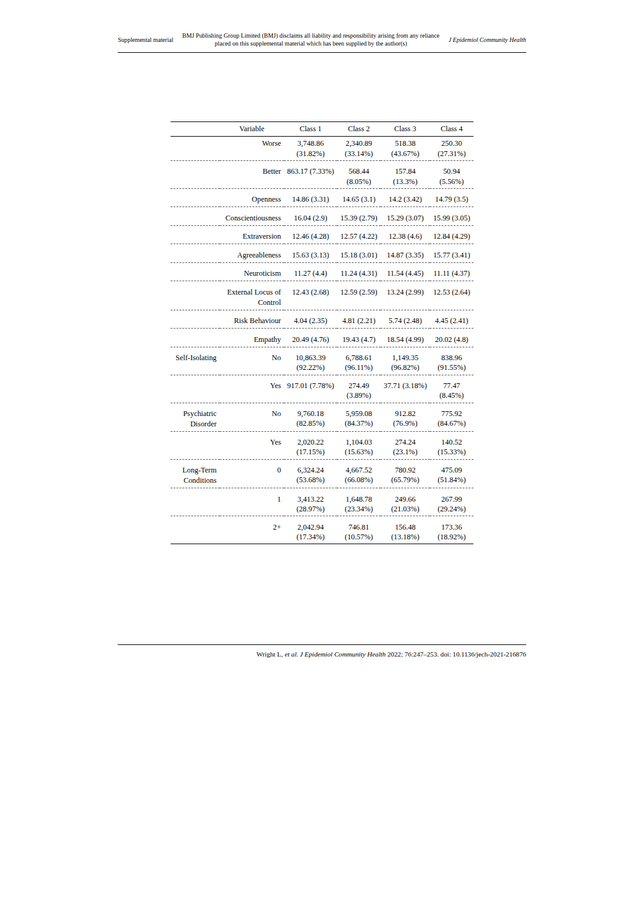Supplemental material
BMJ Publishing Group Limited (BMJ) disclaims all liability and responsibility arising from any reliance
placed on this supplemental material which has been supplied by the author(s)
J Epidemiol Community Health
| | Variable | Class 1 | Class 2 | Class 3 | Class 4 |
| | Worse | 3,748.86 (31.82%) | 2,340.89 (33.14%) | 518.38 (43.67%) | 250.30 (27.31%) |
| | Better | 863.17 (7.33%) | 568.44 (8.05%) | 157.84 (13.3%) | 50.94 (5.56%) |
| | Openness | 14.86 (3.31) | 14.65 (3.1) | 14.2 (3.42) | 14.79 (3.5) |
| | Conscientiousness | 16.04 (2.9) | 15.39 (2.79) | 15.29 (3.07) | 15.99 (3.05) |
| | Extraversion | 12.46 (4.28) | 12.57 (4.22) | 12.38 (4.6) | 12.84 (4.29) |
| | Agreeableness | 15.63 (3.13) | 15.18 (3.01) | 14.87 (3.35) | 15.77 (3.41) |
| | Neuroticism | 11.27 (4.4) | 11.24 (4.31) | 11.54 (4.45) | 11.11 (4.37) |
| | External Locus of Control | 12.43 (2.68) | 12.59 (2.59) | 13.24 (2.99) | 12.53 (2.64) |
| | Risk Behaviour | 4.04 (2.35) | 4.81 (2.21) | 5.74 (2.48) | 4.45 (2.41) |
| | Empathy | 20.49 (4.76) | 19.43 (4.7) | 18.54 (4.99) | 20.02 (4.8) |
| Self-Isolating | No | 10,863.39 (92.22%) | 6,788.61 (96.11%) | 1,149.35 (96.82%) | 838.96 (91.55%) |
| | Yes | 917.01 (7.78%) | 274.49 (3.89%) | 37.71 (3.18%) | 77.47 (8.45%) |
| Psychiatric Disorder | No | 9,760.18 (82.85%) | 5,959.08 (84.37%) | 912.82 (76.9%) | 775.92 (84.67%) |
| | Yes | 2,020.22 (17.15%) | 1,104.03 (15.63%) | 274.24 (23.1%) | 140.52 (15.33%) |
| Long-Term Conditions | 0 | 6,324.24 (53.68%) | 4,667.52 (66.08%) | 780.92 (65.79%) | 475.09 (51.84%) |
| | 1 | 3,413.22 (28.97%) | 1,648.78 (23.34%) | 249.66 (21.03%) | 267.99 (29.24%) |
| | 2+ | 2,042.94 (17.34%) | 746.81 (10.57%) | 156.48 (13.18%) | 173.36 (18.92%) |
Wright L, et al. J Epidemiol Community Health 2022; 76:247–253. doi: 10.1136/jech-2021-216876